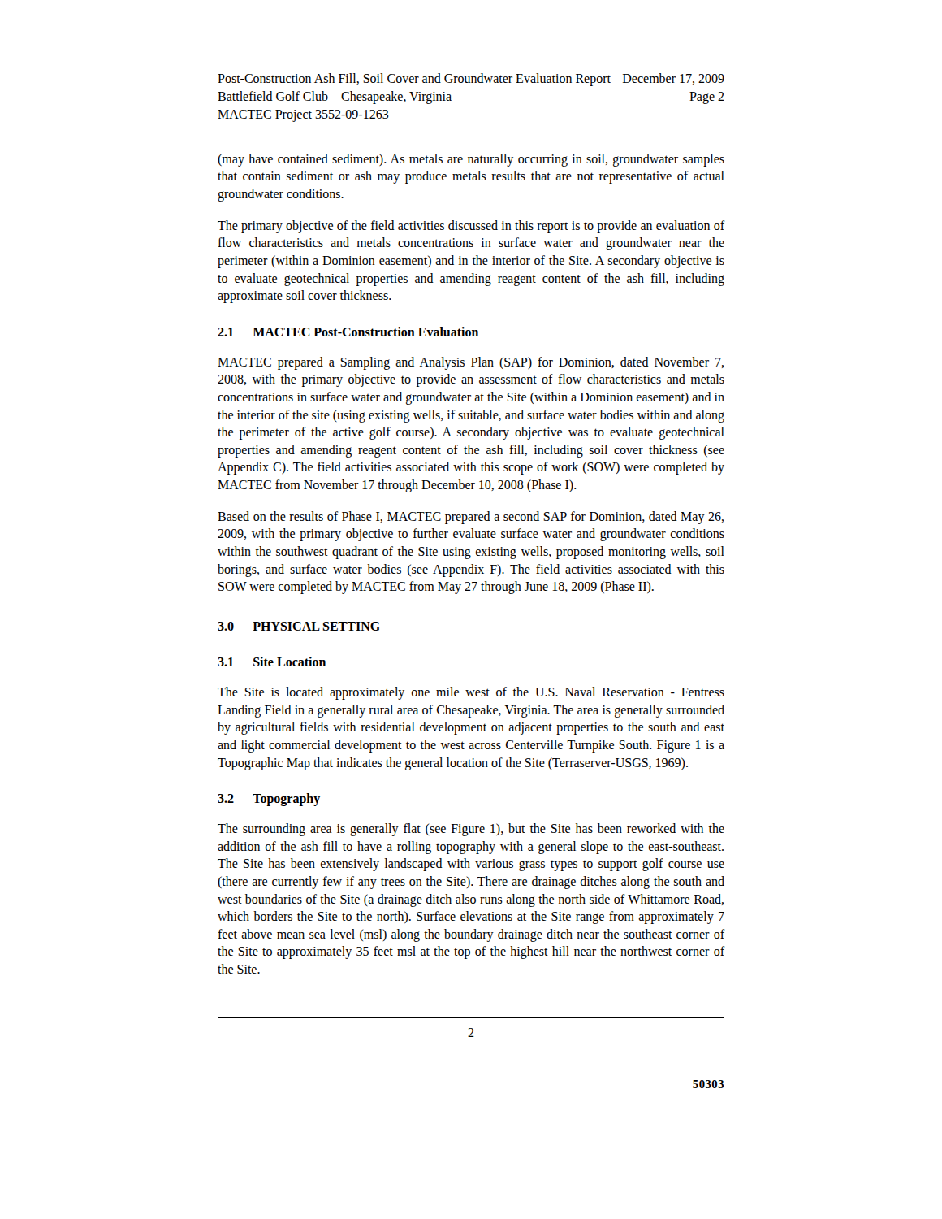| Post-Construction Ash Fill, Soil Cover and Groundwater Evaluation Report | December 17, 2009 |
| Battlefield Golf Club – Chesapeake, Virginia | Page 2 |
| MACTEC Project 3552-09-1263 | |
(may have contained sediment). As metals are naturally occurring in soil, groundwater samples that contain sediment or ash may produce metals results that are not representative of actual groundwater conditions.
The primary objective of the field activities discussed in this report is to provide an evaluation of flow characteristics and metals concentrations in surface water and groundwater near the perimeter (within a Dominion easement) and in the interior of the Site. A secondary objective is to evaluate geotechnical properties and amending reagent content of the ash fill, including approximate soil cover thickness.
2.1 MACTEC Post-Construction Evaluation
MACTEC prepared a Sampling and Analysis Plan (SAP) for Dominion, dated November 7, 2008, with the primary objective to provide an assessment of flow characteristics and metals concentrations in surface water and groundwater at the Site (within a Dominion easement) and in the interior of the site (using existing wells, if suitable, and surface water bodies within and along the perimeter of the active golf course). A secondary objective was to evaluate geotechnical properties and amending reagent content of the ash fill, including soil cover thickness (see Appendix C). The field activities associated with this scope of work (SOW) were completed by MACTEC from November 17 through December 10, 2008 (Phase I).
Based on the results of Phase I, MACTEC prepared a second SAP for Dominion, dated May 26, 2009, with the primary objective to further evaluate surface water and groundwater conditions within the southwest quadrant of the Site using existing wells, proposed monitoring wells, soil borings, and surface water bodies (see Appendix F). The field activities associated with this SOW were completed by MACTEC from May 27 through June 18, 2009 (Phase II).
3.0 PHYSICAL SETTING
3.1 Site Location
The Site is located approximately one mile west of the U.S. Naval Reservation - Fentress Landing Field in a generally rural area of Chesapeake, Virginia. The area is generally surrounded by agricultural fields with residential development on adjacent properties to the south and east and light commercial development to the west across Centerville Turnpike South. Figure 1 is a Topographic Map that indicates the general location of the Site (Terraserver-USGS, 1969).
3.2 Topography
The surrounding area is generally flat (see Figure 1), but the Site has been reworked with the addition of the ash fill to have a rolling topography with a general slope to the east-southeast. The Site has been extensively landscaped with various grass types to support golf course use (there are currently few if any trees on the Site). There are drainage ditches along the south and west boundaries of the Site (a drainage ditch also runs along the north side of Whittamore Road, which borders the Site to the north). Surface elevations at the Site range from approximately 7 feet above mean sea level (msl) along the boundary drainage ditch near the southeast corner of the Site to approximately 35 feet msl at the top of the highest hill near the northwest corner of the Site.
2
50303